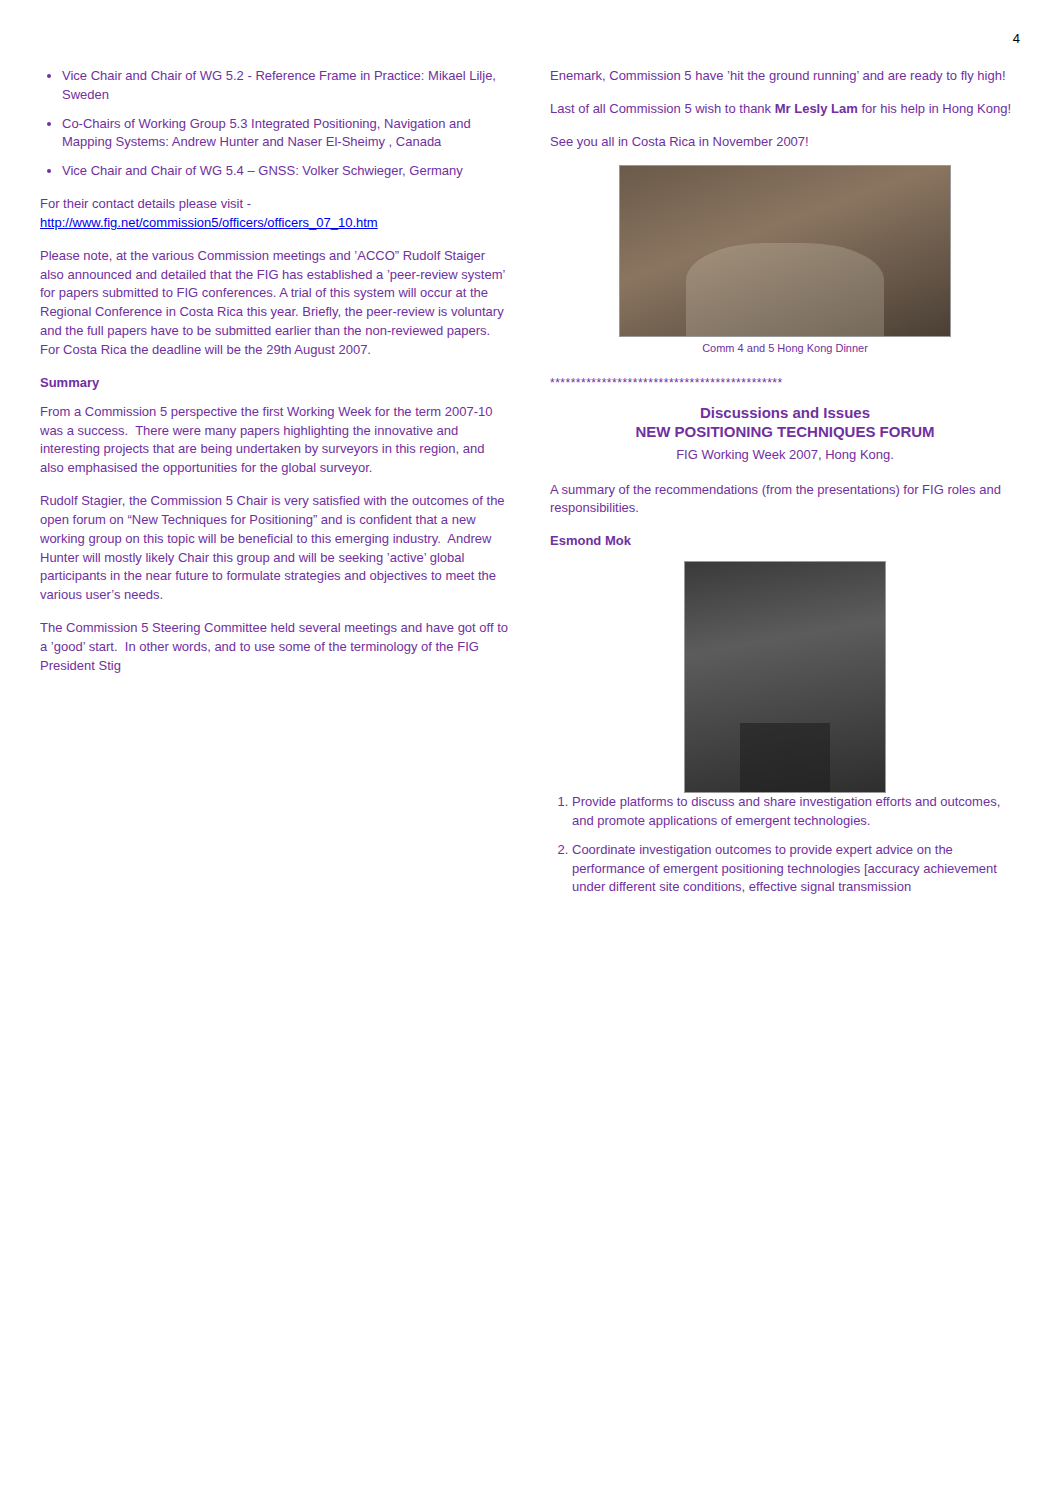4
Vice Chair and Chair of WG 5.2 - Reference Frame in Practice: Mikael Lilje, Sweden
Co-Chairs of Working Group 5.3 Integrated Positioning, Navigation and Mapping Systems: Andrew Hunter and Naser El-Sheimy , Canada
Vice Chair and Chair of WG 5.4 – GNSS: Volker Schwieger, Germany
For their contact details please visit -
http://www.fig.net/commission5/officers/officers_07_10.htm
Please note, at the various Commission meetings and ’ACCO” Rudolf Staiger also announced and detailed that the FIG has established a ’peer-review system’ for papers submitted to FIG conferences. A trial of this system will occur at the Regional Conference in Costa Rica this year. Briefly, the peer-review is voluntary and the full papers have to be submitted earlier than the non-reviewed papers. For Costa Rica the deadline will be the 29th August 2007.
Summary
From a Commission 5 perspective the first Working Week for the term 2007-10 was a success. There were many papers highlighting the innovative and interesting projects that are being undertaken by surveyors in this region, and also emphasised the opportunities for the global surveyor.
Rudolf Stagier, the Commission 5 Chair is very satisfied with the outcomes of the open forum on “New Techniques for Positioning” and is confident that a new working group on this topic will be beneficial to this emerging industry. Andrew Hunter will mostly likely Chair this group and will be seeking ’active’ global participants in the near future to formulate strategies and objectives to meet the various user’s needs.
The Commission 5 Steering Committee held several meetings and have got off to a ’good’ start. In other words, and to use some of the terminology of the FIG President Stig
Enemark, Commission 5 have ’hit the ground running’ and are ready to fly high!
Last of all Commission 5 wish to thank Mr Lesly Lam for his help in Hong Kong!
See you all in Costa Rica in November 2007!
Comm 4 and 5 Hong Kong Dinner
*********************************************
Discussions and Issues
NEW POSITIONING TECHNIQUES FORUM
FIG Working Week 2007, Hong Kong.
A summary of the recommendations (from the presentations) for FIG roles and responsibilities.
Esmond Mok
Provide platforms to discuss and share investigation efforts and outcomes, and promote applications of emergent technologies.
Coordinate investigation outcomes to provide expert advice on the performance of emergent positioning technologies [accuracy achievement under different site conditions, effective signal transmission